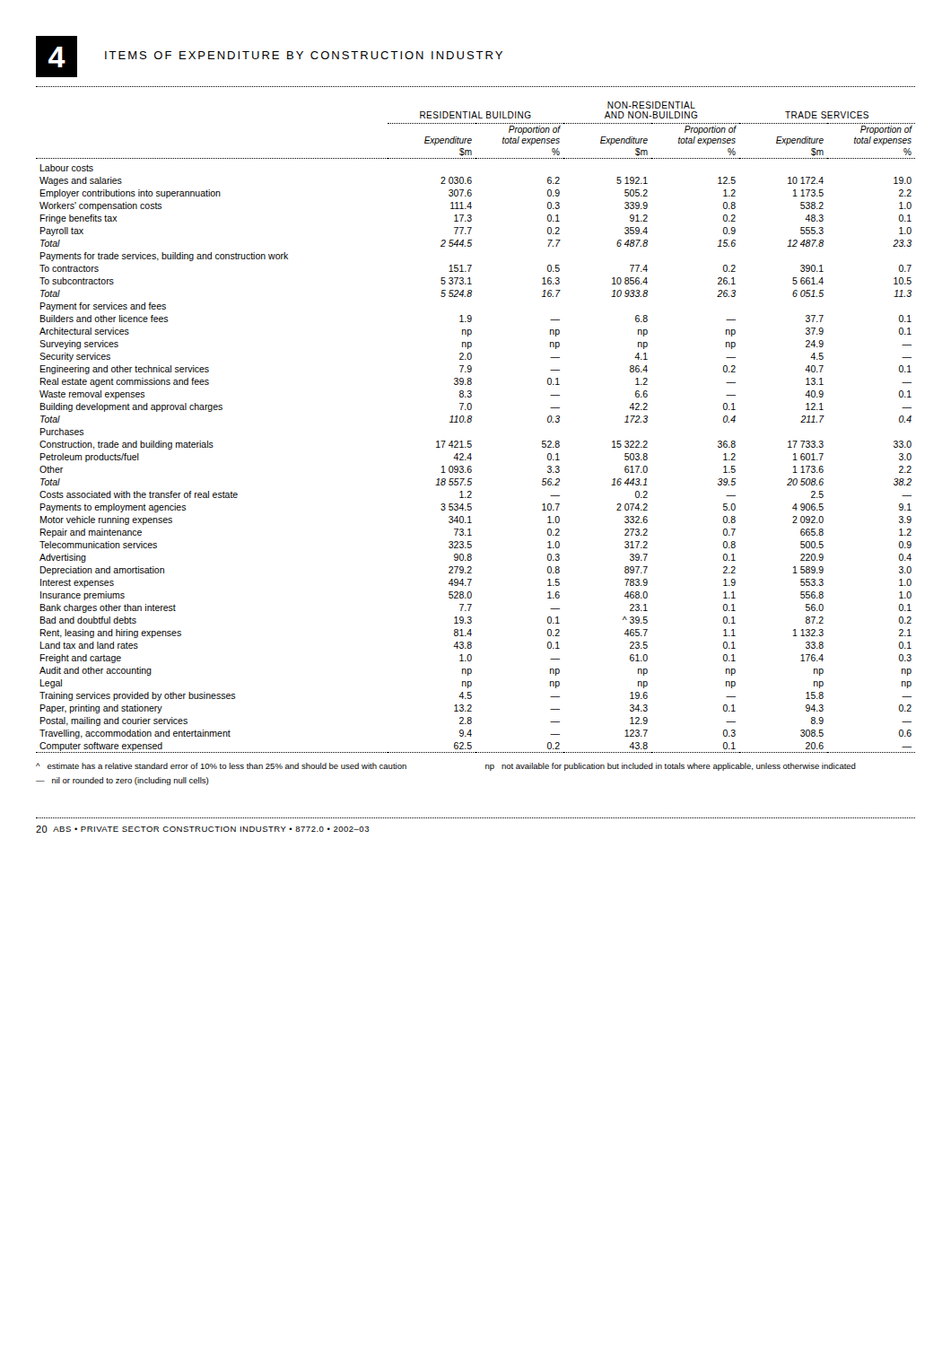4
ITEMS OF EXPENDITURE BY CONSTRUCTION INDUSTRY
| | RESIDENTIAL BUILDING | NON-RESIDENTIAL AND NON-BUILDING | TRADE SERVICES |
| --- | --- | --- | --- |
| | Expenditure | Proportion of total expenses | Expenditure | Proportion of total expenses | Expenditure | Proportion of total expenses |
| | $m | % | $m | % | $m | % |
| Labour costs | | | | | | |
| Wages and salaries | 2 030.6 | 6.2 | 5 192.1 | 12.5 | 10 172.4 | 19.0 |
| Employer contributions into superannuation | 307.6 | 0.9 | 505.2 | 1.2 | 1 173.5 | 2.2 |
| Workers' compensation costs | 111.4 | 0.3 | 339.9 | 0.8 | 538.2 | 1.0 |
| Fringe benefits tax | 17.3 | 0.1 | 91.2 | 0.2 | 48.3 | 0.1 |
| Payroll tax | 77.7 | 0.2 | 359.4 | 0.9 | 555.3 | 1.0 |
| Total | 2 544.5 | 7.7 | 6 487.8 | 15.6 | 12 487.8 | 23.3 |
| Payments for trade services, building and construction work | | | | | | |
| To contractors | 151.7 | 0.5 | 77.4 | 0.2 | 390.1 | 0.7 |
| To subcontractors | 5 373.1 | 16.3 | 10 856.4 | 26.1 | 5 661.4 | 10.5 |
| Total | 5 524.8 | 16.7 | 10 933.8 | 26.3 | 6 051.5 | 11.3 |
| Payment for services and fees | | | | | | |
| Builders and other licence fees | 1.9 | — | 6.8 | — | 37.7 | 0.1 |
| Architectural services | np | np | np | np | 37.9 | 0.1 |
| Surveying services | np | np | np | np | 24.9 | — |
| Security services | 2.0 | — | 4.1 | — | 4.5 | — |
| Engineering and other technical services | 7.9 | — | 86.4 | 0.2 | 40.7 | 0.1 |
| Real estate agent commissions and fees | 39.8 | 0.1 | 1.2 | — | 13.1 | — |
| Waste removal expenses | 8.3 | — | 6.6 | — | 40.9 | 0.1 |
| Building development and approval charges | 7.0 | — | 42.2 | 0.1 | 12.1 | — |
| Total | 110.8 | 0.3 | 172.3 | 0.4 | 211.7 | 0.4 |
| Purchases | | | | | | |
| Construction, trade and building materials | 17 421.5 | 52.8 | 15 322.2 | 36.8 | 17 733.3 | 33.0 |
| Petroleum products/fuel | 42.4 | 0.1 | 503.8 | 1.2 | 1 601.7 | 3.0 |
| Other | 1 093.6 | 3.3 | 617.0 | 1.5 | 1 173.6 | 2.2 |
| Total | 18 557.5 | 56.2 | 16 443.1 | 39.5 | 20 508.6 | 38.2 |
| Costs associated with the transfer of real estate | 1.2 | — | 0.2 | — | 2.5 | — |
| Payments to employment agencies | 3 534.5 | 10.7 | 2 074.2 | 5.0 | 4 906.5 | 9.1 |
| Motor vehicle running expenses | 340.1 | 1.0 | 332.6 | 0.8 | 2 092.0 | 3.9 |
| Repair and maintenance | 73.1 | 0.2 | 273.2 | 0.7 | 665.8 | 1.2 |
| Telecommunication services | 323.5 | 1.0 | 317.2 | 0.8 | 500.5 | 0.9 |
| Advertising | 90.8 | 0.3 | 39.7 | 0.1 | 220.9 | 0.4 |
| Depreciation and amortisation | 279.2 | 0.8 | 897.7 | 2.2 | 1 589.9 | 3.0 |
| Interest expenses | 494.7 | 1.5 | 783.9 | 1.9 | 553.3 | 1.0 |
| Insurance premiums | 528.0 | 1.6 | 468.0 | 1.1 | 556.8 | 1.0 |
| Bank charges other than interest | 7.7 | — | 23.1 | 0.1 | 56.0 | 0.1 |
| Bad and doubtful debts | 19.3 | 0.1 | ^ 39.5 | 0.1 | 87.2 | 0.2 |
| Rent, leasing and hiring expenses | 81.4 | 0.2 | 465.7 | 1.1 | 1 132.3 | 2.1 |
| Land tax and land rates | 43.8 | 0.1 | 23.5 | 0.1 | 33.8 | 0.1 |
| Freight and cartage | 1.0 | — | 61.0 | 0.1 | 176.4 | 0.3 |
| Audit and other accounting | np | np | np | np | np | np |
| Legal | np | np | np | np | np | np |
| Training services provided by other businesses | 4.5 | — | 19.6 | — | 15.8 | — |
| Paper, printing and stationery | 13.2 | — | 34.3 | 0.1 | 94.3 | 0.2 |
| Postal, mailing and courier services | 2.8 | — | 12.9 | — | 8.9 | — |
| Travelling, accommodation and entertainment | 9.4 | — | 123.7 | 0.3 | 308.5 | 0.6 |
| Computer software expensed | 62.5 | 0.2 | 43.8 | 0.1 | 20.6 | — |
^ estimate has a relative standard error of 10% to less than 25% and should be used with caution
— nil or rounded to zero (including null cells)
np not available for publication but included in totals where applicable, unless otherwise indicated
20 ABS • PRIVATE SECTOR CONSTRUCTION INDUSTRY • 8772.0 • 2002–03